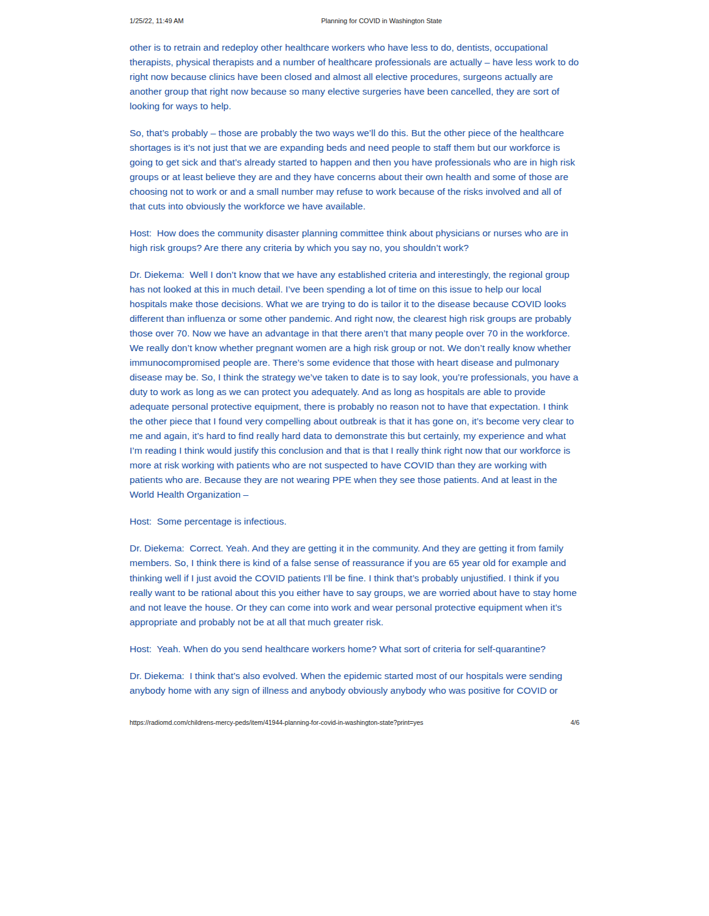1/25/22, 11:49 AM Planning for COVID in Washington State
other is to retrain and redeploy other healthcare workers who have less to do, dentists, occupational therapists, physical therapists and a number of healthcare professionals are actually – have less work to do right now because clinics have been closed and almost all elective procedures, surgeons actually are another group that right now because so many elective surgeries have been cancelled, they are sort of looking for ways to help.
So, that’s probably – those are probably the two ways we’ll do this. But the other piece of the healthcare shortages is it’s not just that we are expanding beds and need people to staff them but our workforce is going to get sick and that’s already started to happen and then you have professionals who are in high risk groups or at least believe they are and they have concerns about their own health and some of those are choosing not to work or and a small number may refuse to work because of the risks involved and all of that cuts into obviously the workforce we have available.
Host: How does the community disaster planning committee think about physicians or nurses who are in high risk groups? Are there any criteria by which you say no, you shouldn’t work?
Dr. Diekema: Well I don’t know that we have any established criteria and interestingly, the regional group has not looked at this in much detail. I’ve been spending a lot of time on this issue to help our local hospitals make those decisions. What we are trying to do is tailor it to the disease because COVID looks different than influenza or some other pandemic. And right now, the clearest high risk groups are probably those over 70. Now we have an advantage in that there aren’t that many people over 70 in the workforce. We really don’t know whether pregnant women are a high risk group or not. We don’t really know whether immunocompromised people are. There’s some evidence that those with heart disease and pulmonary disease may be. So, I think the strategy we’ve taken to date is to say look, you’re professionals, you have a duty to work as long as we can protect you adequately. And as long as hospitals are able to provide adequate personal protective equipment, there is probably no reason not to have that expectation. I think the other piece that I found very compelling about outbreak is that it has gone on, it’s become very clear to me and again, it’s hard to find really hard data to demonstrate this but certainly, my experience and what I’m reading I think would justify this conclusion and that is that I really think right now that our workforce is more at risk working with patients who are not suspected to have COVID than they are working with patients who are. Because they are not wearing PPE when they see those patients. And at least in the World Health Organization –
Host: Some percentage is infectious.
Dr. Diekema: Correct. Yeah. And they are getting it in the community. And they are getting it from family members. So, I think there is kind of a false sense of reassurance if you are 65 year old for example and thinking well if I just avoid the COVID patients I’ll be fine. I think that’s probably unjustified. I think if you really want to be rational about this you either have to say groups, we are worried about have to stay home and not leave the house. Or they can come into work and wear personal protective equipment when it’s appropriate and probably not be at all that much greater risk.
Host: Yeah. When do you send healthcare workers home? What sort of criteria for self-quarantine?
Dr. Diekema: I think that’s also evolved. When the epidemic started most of our hospitals were sending anybody home with any sign of illness and anybody obviously anybody who was positive for COVID or
https://radiomd.com/childrens-mercy-peds/item/41944-planning-for-covid-in-washington-state?print=yes 4/6